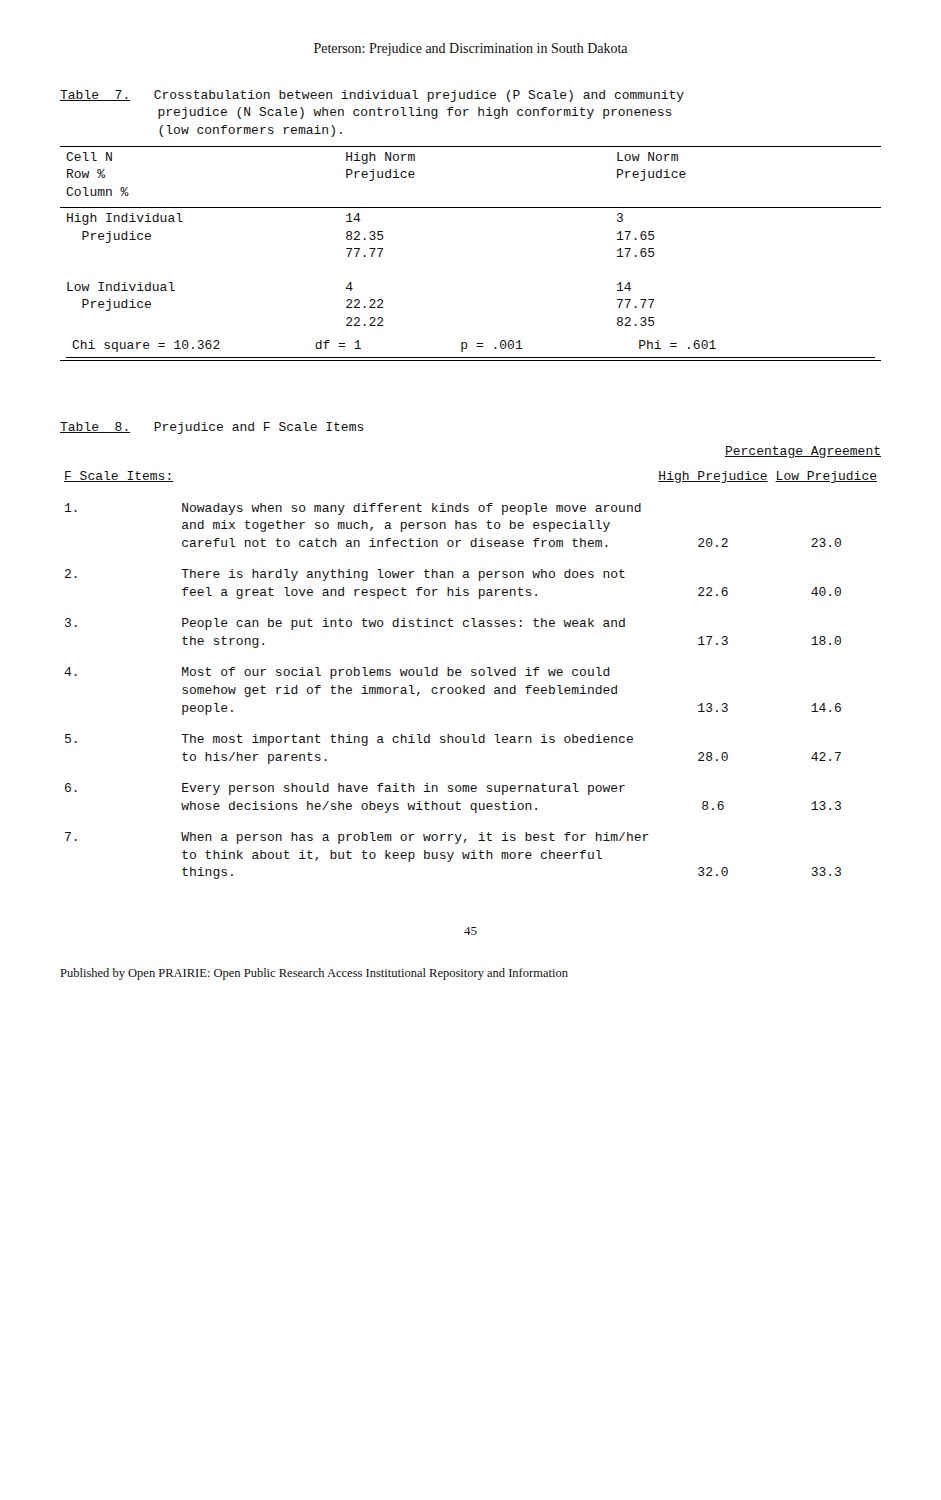Peterson: Prejudice and Discrimination in South Dakota
Table 7. Crosstabulation between individual prejudice (P Scale) and community prejudice (N Scale) when controlling for high conformity proneness (low conformers remain).
| Cell N Row % Column % | High Norm Prejudice | Low Norm Prejudice |
| --- | --- | --- |
| High Individual Prejudice | 14 82.35 77.77 | 3 17.65 17.65 |
| Low Individual Prejudice | 4 22.22 22.22 | 14 77.77 82.35 |
| / Chi square = 10.362 / df = 1 / p = .001 / Phi = .601 / |
Table 8. Prejudice and F Scale Items
Percentage Agreement
| F Scale Items: | | High Prejudice | Low Prejudice |
| 1. | Nowadays when so many different kinds of people move around and mix together so much, a person has to be especially careful not to catch an infection or disease from them. | 20.2 | 23.0 |
| 2. | There is hardly anything lower than a person who does not feel a great love and respect for his parents. | 22.6 | 40.0 |
| 3. | People can be put into two distinct classes: the weak and the strong. | 17.3 | 18.0 |
| 4. | Most of our social problems would be solved if we could somehow get rid of the immoral, crooked and feebleminded people. | 13.3 | 14.6 |
| 5. | The most important thing a child should learn is obedience to his/her parents. | 28.0 | 42.7 |
| 6. | Every person should have faith in some supernatural power whose decisions he/she obeys without question. | 8.6 | 13.3 |
| 7. | When a person has a problem or worry, it is best for him/her to think about it, but to keep busy with more cheerful things. | 32.0 | 33.3 |
45
Published by Open PRAIRIE: Open Public Research Access Institutional Repository and Information